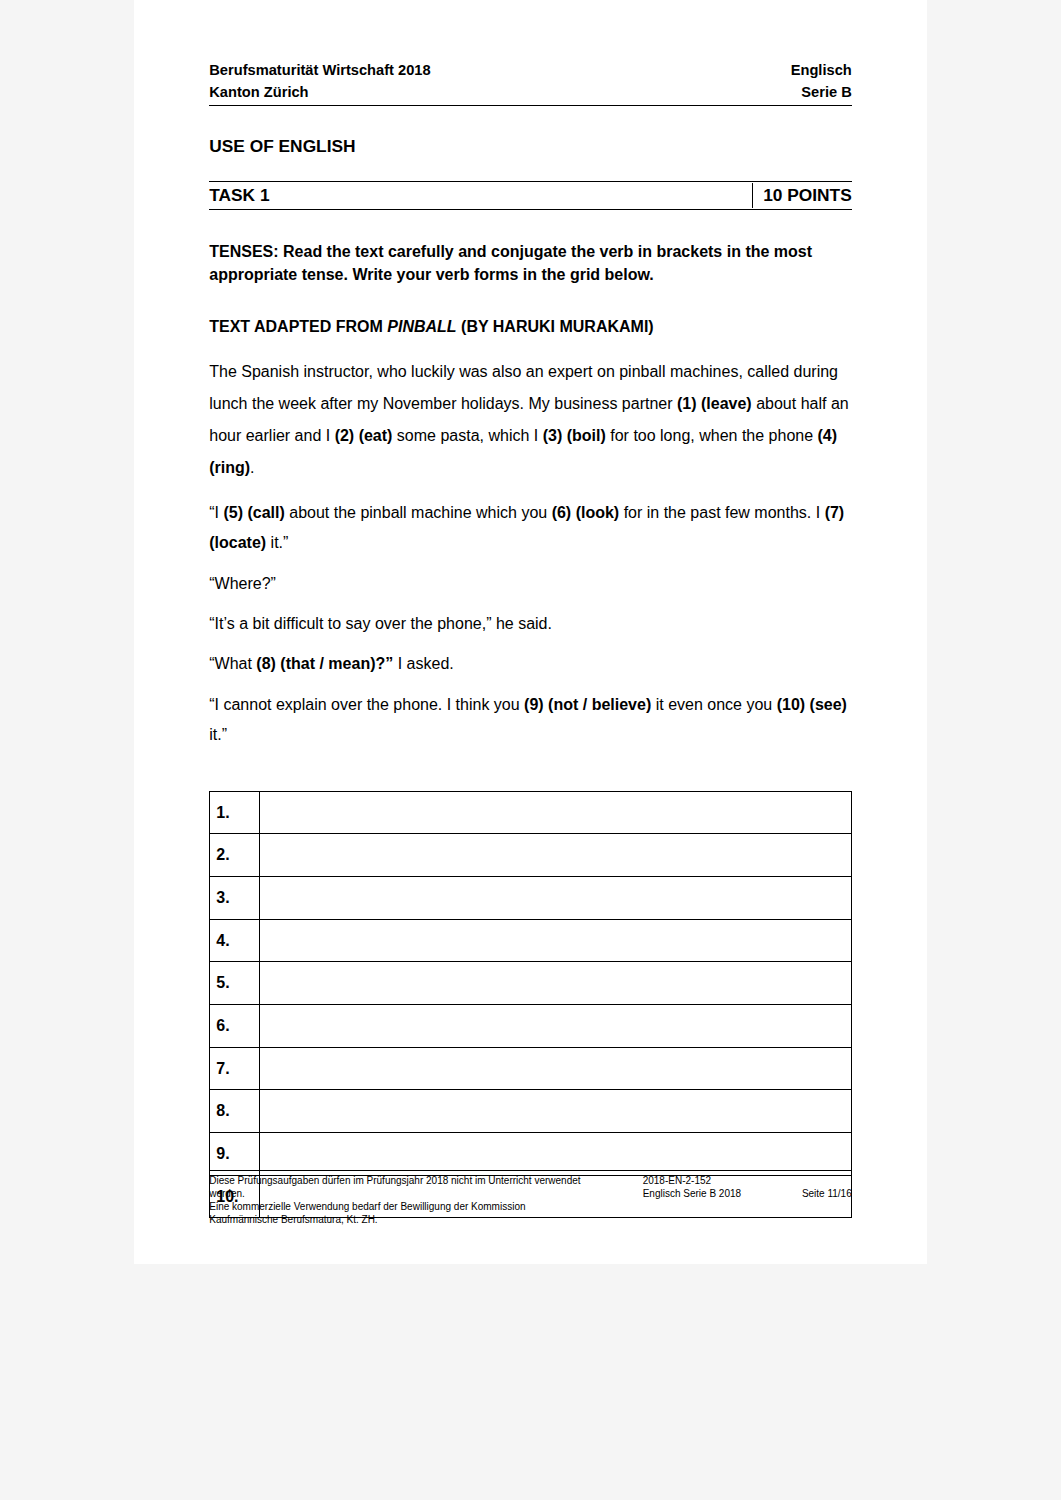Berufsmaturität Wirtschaft 2018 Englisch
Kanton Zürich Serie B
USE OF ENGLISH
TASK 1 10 POINTS
TENSES: Read the text carefully and conjugate the verb in brackets in the most appropriate tense. Write your verb forms in the grid below.
TEXT ADAPTED FROM PINBALL (BY HARUKI MURAKAMI)
The Spanish instructor, who luckily was also an expert on pinball machines, called during lunch the week after my November holidays. My business partner (1) (leave) about half an hour earlier and I (2) (eat) some pasta, which I (3) (boil) for too long, when the phone (4) (ring).
“I (5) (call) about the pinball machine which you (6) (look) for in the past few months. I (7) (locate) it.”
“Where?”
“It’s a bit difficult to say over the phone,” he said.
“What (8) (that / mean)?” I asked.
“I cannot explain over the phone. I think you (9) (not / believe) it even once you (10) (see) it.”
| 1. | |
| 2. | |
| 3. | |
| 4. | |
| 5. | |
| 6. | |
| 7. | |
| 8. | |
| 9. | |
| 10. | |
Diese Prüfungsaufgaben dürfen im Prüfungsjahr 2018 nicht im Unterricht verwendet werden.
Eine kommerzielle Verwendung bedarf der Bewilligung der Kommission Kaufmännische Berufsmatura, Kt. ZH.
2018-EN-2-152
Englisch Serie B 2018
Seite 11/16